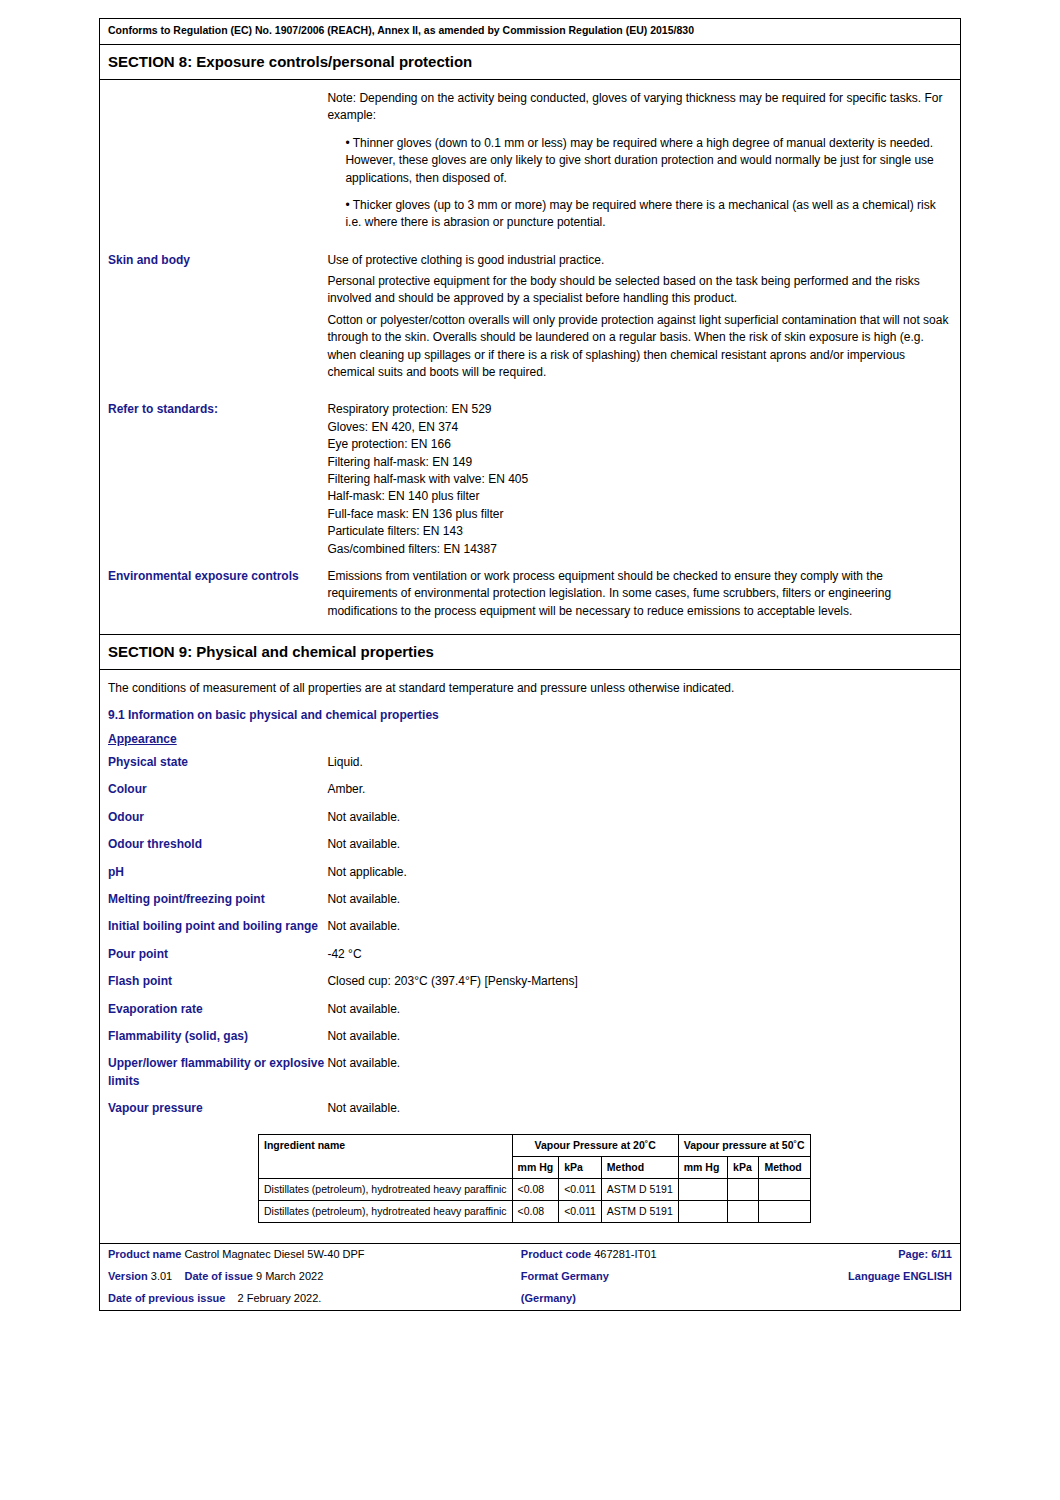Conforms to Regulation (EC) No. 1907/2006 (REACH), Annex II, as amended by Commission Regulation (EU) 2015/830
SECTION 8: Exposure controls/personal protection
| | Note: Depending on the activity being conducted, gloves of varying thickness may be required for specific tasks. For example: • Thinner gloves (down to 0.1 mm or less) may be required where a high degree of manual dexterity is needed. However, these gloves are only likely to give short duration protection and would normally be just for single use applications, then disposed of. • Thicker gloves (up to 3 mm or more) may be required where there is a mechanical (as well as a chemical) risk i.e. where there is abrasion or puncture potential. |
| Skin and body | Use of protective clothing is good industrial practice. Personal protective equipment for the body should be selected based on the task being performed and the risks involved and should be approved by a specialist before handling this product. Cotton or polyester/cotton overalls will only provide protection against light superficial contamination that will not soak through to the skin. Overalls should be laundered on a regular basis. When the risk of skin exposure is high (e.g. when cleaning up spillages or if there is a risk of splashing) then chemical resistant aprons and/or impervious chemical suits and boots will be required. |
| Refer to standards: | Respiratory protection: EN 529 Gloves: EN 420, EN 374 Eye protection: EN 166 Filtering half-mask: EN 149 Filtering half-mask with valve: EN 405 Half-mask: EN 140 plus filter Full-face mask: EN 136 plus filter Particulate filters: EN 143 Gas/combined filters: EN 14387 |
| Environmental exposure controls | Emissions from ventilation or work process equipment should be checked to ensure they comply with the requirements of environmental protection legislation. In some cases, fume scrubbers, filters or engineering modifications to the process equipment will be necessary to reduce emissions to acceptable levels. |
SECTION 9: Physical and chemical properties
The conditions of measurement of all properties are at standard temperature and pressure unless otherwise indicated.
9.1 Information on basic physical and chemical properties
Appearance
| Physical state | Liquid. |
| Colour | Amber. |
| Odour | Not available. |
| Odour threshold | Not available. |
| pH | Not applicable. |
| Melting point/freezing point | Not available. |
| Initial boiling point and boiling range | Not available. |
| Pour point | -42 °C |
| Flash point | Closed cup: 203°C (397.4°F) [Pensky-Martens] |
| Evaporation rate | Not available. |
| Flammability (solid, gas) | Not available. |
| Upper/lower flammability or explosive limits | Not available. |
| Vapour pressure | Not available. |
| Ingredient name | Vapour Pressure at 20˚C | Vapour pressure at 50˚C |
| --- | --- | --- |
| mm Hg | kPa | Method | mm Hg | kPa | Method |
| Distillates (petroleum), hydrotreated heavy paraffinic | <0.08 | <0.011 | ASTM D 5191 | | | |
| Distillates (petroleum), hydrotreated heavy paraffinic | <0.08 | <0.011 | ASTM D 5191 | | | |
| Product name Castrol Magnatec Diesel 5W-40 DPF | Product code 467281-IT01 | Page: 6/11 |
| Version 3.01 Date of issue 9 March 2022 | Format Germany | Language ENGLISH |
| Date of previous issue 2 February 2022. | (Germany) | |